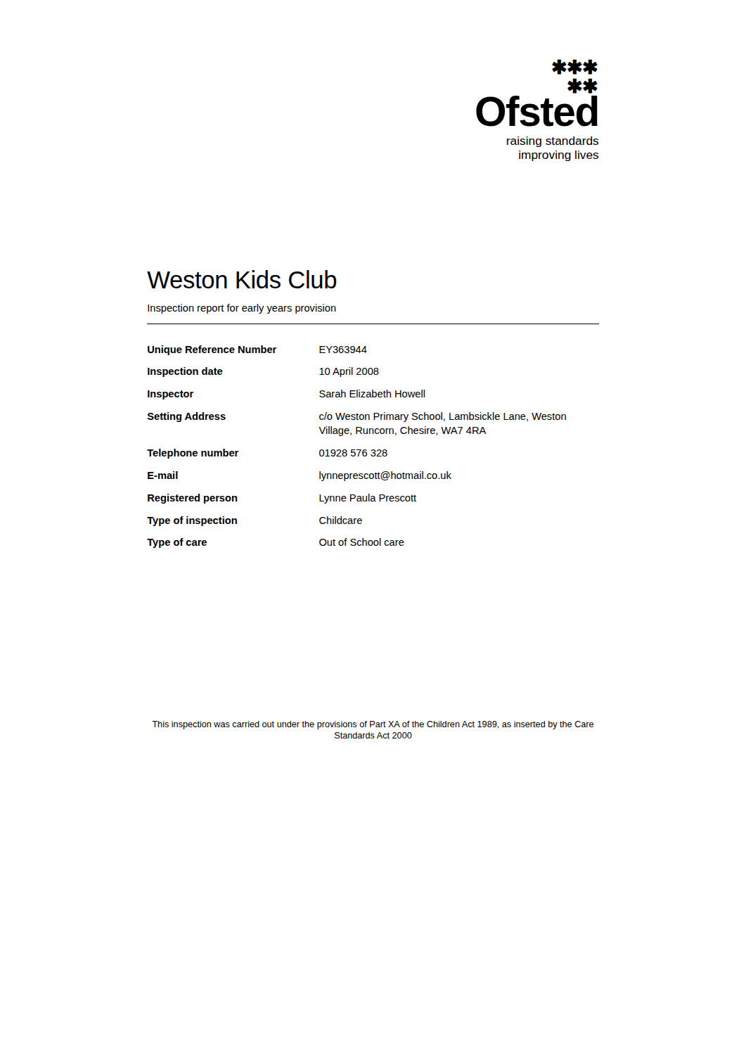✱✱✱
✱✱
Ofsted
raising standards
improving lives
Weston Kids Club
Inspection report for early years provision
| Unique Reference Number | EY363944 |
| Inspection date | 10 April 2008 |
| Inspector | Sarah Elizabeth Howell |
| Setting Address | c/o Weston Primary School, Lambsickle Lane, Weston Village, Runcorn, Chesire, WA7 4RA |
| Telephone number | 01928 576 328 |
| E-mail | lynneprescott@hotmail.co.uk |
| Registered person | Lynne Paula Prescott |
| Type of inspection | Childcare |
| Type of care | Out of School care |
This inspection was carried out under the provisions of Part XA of the Children Act 1989, as inserted by the Care Standards Act 2000